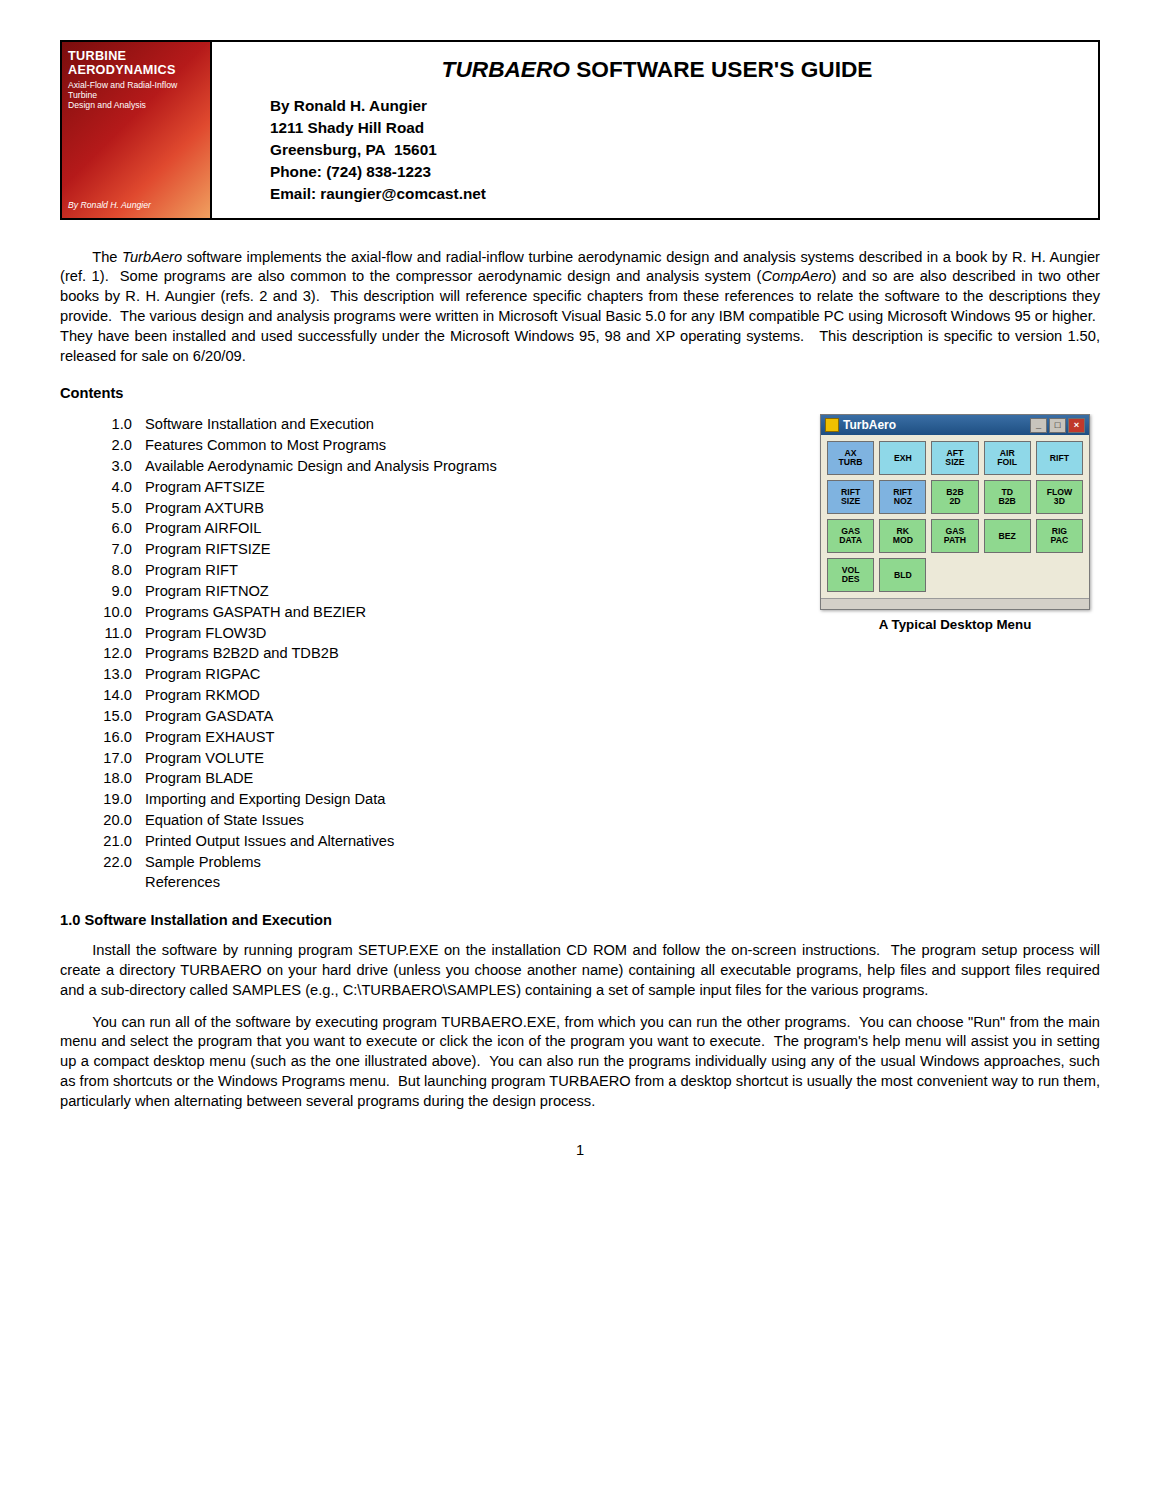TURBINE
AERODYNAMICS
Axial-Flow and Radial-Inflow Turbine
Design and Analysis
By Ronald H. Aungier
TURBAERO SOFTWARE USER'S GUIDE
By Ronald H. Aungier
1211 Shady Hill Road
Greensburg, PA 15601
Phone: (724) 838-1223
Email: raungier@comcast.net
The TurbAero software implements the axial-flow and radial-inflow turbine aerodynamic design and analysis systems described in a book by R. H. Aungier (ref. 1). Some programs are also common to the compressor aerodynamic design and analysis system (CompAero) and so are also described in two other books by R. H. Aungier (refs. 2 and 3). This description will reference specific chapters from these references to relate the software to the descriptions they provide. The various design and analysis programs were written in Microsoft Visual Basic 5.0 for any IBM compatible PC using Microsoft Windows 95 or higher. They have been installed and used successfully under the Microsoft Windows 95, 98 and XP operating systems. This description is specific to version 1.50, released for sale on 6/20/09.
Contents
TurbAero _□×
AX
TURB
EXH
AFT
SIZE
AIR
FOIL
RIFT
RIFT
SIZE
RIFT
NOZ
B2B
2D
TD
B2B
FLOW
3D
GAS
DATA
RK
MOD
GAS
PATH
BEZ
RIG
PAC
VOL
DES
BLD
A Typical Desktop Menu
1.0 Software Installation and Execution
2.0 Features Common to Most Programs
3.0 Available Aerodynamic Design and Analysis Programs
4.0 Program AFTSIZE
5.0 Program AXTURB
6.0 Program AIRFOIL
7.0 Program RIFTSIZE
8.0 Program RIFT
9.0 Program RIFTNOZ
10.0 Programs GASPATH and BEZIER
11.0 Program FLOW3D
12.0 Programs B2B2D and TDB2B
13.0 Program RIGPAC
14.0 Program RKMOD
15.0 Program GASDATA
16.0 Program EXHAUST
17.0 Program VOLUTE
18.0 Program BLADE
19.0 Importing and Exporting Design Data
20.0 Equation of State Issues
21.0 Printed Output Issues and Alternatives
22.0 Sample Problems
References
1.0 Software Installation and Execution
Install the software by running program SETUP.EXE on the installation CD ROM and follow the on-screen instructions. The program setup process will create a directory TURBAERO on your hard drive (unless you choose another name) containing all executable programs, help files and support files required and a sub-directory called SAMPLES (e.g., C:\TURBAERO\SAMPLES) containing a set of sample input files for the various programs.
You can run all of the software by executing program TURBAERO.EXE, from which you can run the other programs. You can choose "Run" from the main menu and select the program that you want to execute or click the icon of the program you want to execute. The program's help menu will assist you in setting up a compact desktop menu (such as the one illustrated above). You can also run the programs individually using any of the usual Windows approaches, such as from shortcuts or the Windows Programs menu. But launching program TURBAERO from a desktop shortcut is usually the most convenient way to run them, particularly when alternating between several programs during the design process.
1